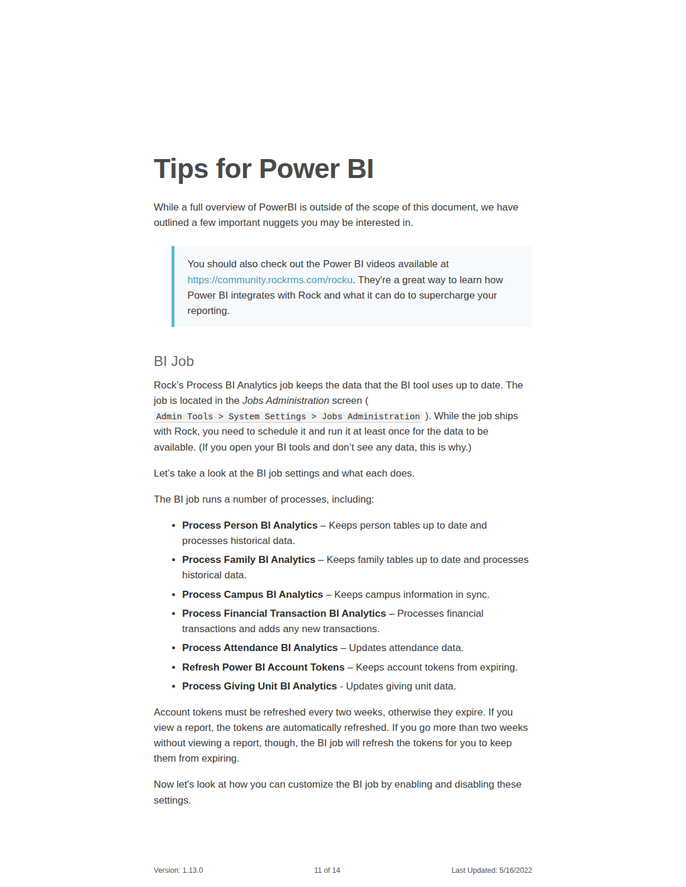Tips for Power BI
While a full overview of PowerBI is outside of the scope of this document, we have outlined a few important nuggets you may be interested in.
You should also check out the Power BI videos available at https://community.rockrms.com/rocku. They're a great way to learn how Power BI integrates with Rock and what it can do to supercharge your reporting.
BI Job
Rock’s Process BI Analytics job keeps the data that the BI tool uses up to date. The job is located in the Jobs Administration screen ( Admin Tools > System Settings > Jobs Administration ). While the job ships with Rock, you need to schedule it and run it at least once for the data to be available. (If you open your BI tools and don’t see any data, this is why.)
Let’s take a look at the BI job settings and what each does.
The BI job runs a number of processes, including:
Process Person BI Analytics – Keeps person tables up to date and processes historical data.
Process Family BI Analytics – Keeps family tables up to date and processes historical data.
Process Campus BI Analytics – Keeps campus information in sync.
Process Financial Transaction BI Analytics – Processes financial transactions and adds any new transactions.
Process Attendance BI Analytics – Updates attendance data.
Refresh Power BI Account Tokens – Keeps account tokens from expiring.
Process Giving Unit BI Analytics - Updates giving unit data.
Account tokens must be refreshed every two weeks, otherwise they expire. If you view a report, the tokens are automatically refreshed. If you go more than two weeks without viewing a report, though, the BI job will refresh the tokens for you to keep them from expiring.
Now let's look at how you can customize the BI job by enabling and disabling these settings.
Version: 1.13.0
11 of 14
Last Updated: 5/16/2022